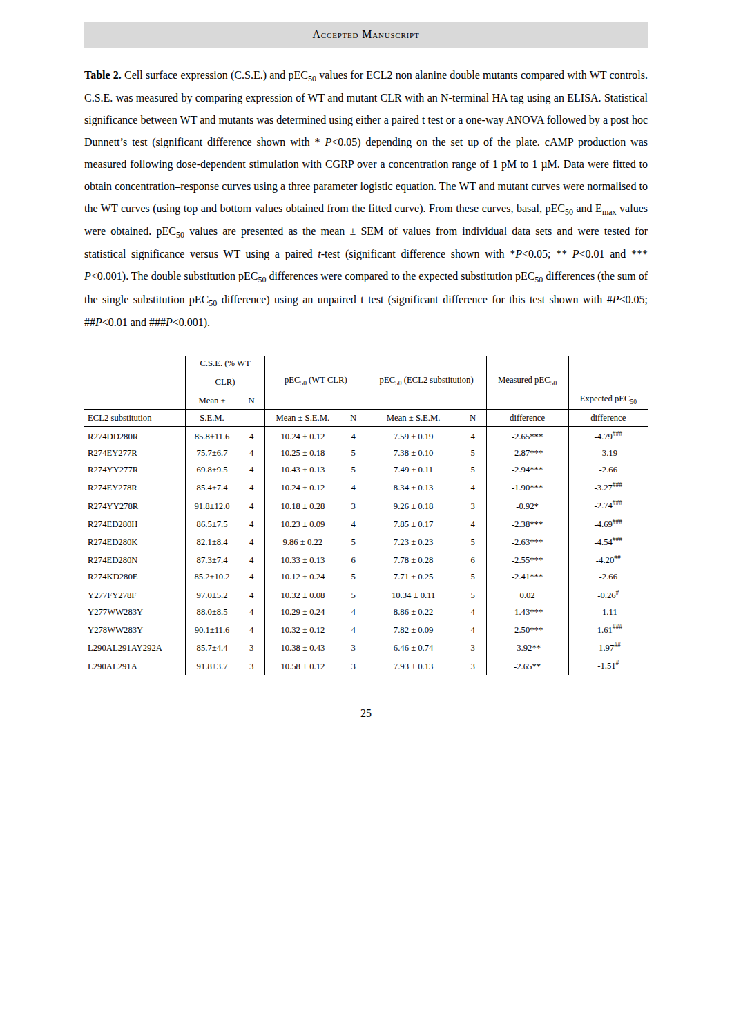Accepted Manuscript
Table 2. Cell surface expression (C.S.E.) and pEC50 values for ECL2 non alanine double mutants compared with WT controls. C.S.E. was measured by comparing expression of WT and mutant CLR with an N-terminal HA tag using an ELISA. Statistical significance between WT and mutants was determined using either a paired t test or a one-way ANOVA followed by a post hoc Dunnett’s test (significant difference shown with * P<0.05) depending on the set up of the plate. cAMP production was measured following dose-dependent stimulation with CGRP over a concentration range of 1 pM to 1 µM. Data were fitted to obtain concentration–response curves using a three parameter logistic equation. The WT and mutant curves were normalised to the WT curves (using top and bottom values obtained from the fitted curve). From these curves, basal, pEC50 and Emax values were obtained. pEC50 values are presented as the mean ± SEM of values from individual data sets and were tested for statistical significance versus WT using a paired t-test (significant difference shown with *P<0.05; ** P<0.01 and *** P<0.001). The double substitution pEC50 differences were compared to the expected substitution pEC50 differences (the sum of the single substitution pEC50 difference) using an unpaired t test (significant difference for this test shown with #P<0.05; ##P<0.01 and ###P<0.001).
| | C.S.E. (% WT | | | Measured pEC 50 | |
| --- | --- | --- | --- | --- | --- |
| CLR) | pEC 50 (WT CLR) | pEC 50 (ECL2 substitution) |
| Mean ± | N | | | | | | Expected pEC 50 |
| ECL2 substitution | S.E.M. | | Mean ± S.E.M. | N | Mean ± S.E.M. | N | difference | difference |
| R274DD280R | 85.8±11.6 | 4 | 10.24 ± 0.12 | 4 | 7.59 ± 0.19 | 4 | -2.65*** | -4.79 ### |
| R274EY277R | 75.7±6.7 | 4 | 10.25 ± 0.18 | 5 | 7.38 ± 0.10 | 5 | -2.87*** | -3.19 |
| R274YY277R | 69.8±9.5 | 4 | 10.43 ± 0.13 | 5 | 7.49 ± 0.11 | 5 | -2.94*** | -2.66 |
| R274EY278R | 85.4±7.4 | 4 | 10.24 ± 0.12 | 4 | 8.34 ± 0.13 | 4 | -1.90*** | -3.27 ### |
| R274YY278R | 91.8±12.0 | 4 | 10.18 ± 0.28 | 3 | 9.26 ± 0.18 | 3 | -0.92* | -2.74 ### |
| R274ED280H | 86.5±7.5 | 4 | 10.23 ± 0.09 | 4 | 7.85 ± 0.17 | 4 | -2.38*** | -4.69 ### |
| R274ED280K | 82.1±8.4 | 4 | 9.86 ± 0.22 | 5 | 7.23 ± 0.23 | 5 | -2.63*** | -4.54 ### |
| R274ED280N | 87.3±7.4 | 4 | 10.33 ± 0.13 | 6 | 7.78 ± 0.28 | 6 | -2.55*** | -4.20 ## |
| R274KD280E | 85.2±10.2 | 4 | 10.12 ± 0.24 | 5 | 7.71 ± 0.25 | 5 | -2.41*** | -2.66 |
| Y277FY278F | 97.0±5.2 | 4 | 10.32 ± 0.08 | 5 | 10.34 ± 0.11 | 5 | 0.02 | -0.26 # |
| Y277WW283Y | 88.0±8.5 | 4 | 10.29 ± 0.24 | 4 | 8.86 ± 0.22 | 4 | -1.43*** | -1.11 |
| Y278WW283Y | 90.1±11.6 | 4 | 10.32 ± 0.12 | 4 | 7.82 ± 0.09 | 4 | -2.50*** | -1.61 ### |
| L290AL291AY292A | 85.7±4.4 | 3 | 10.38 ± 0.43 | 3 | 6.46 ± 0.74 | 3 | -3.92** | -1.97 ## |
| L290AL291A | 91.8±3.7 | 3 | 10.58 ± 0.12 | 3 | 7.93 ± 0.13 | 3 | -2.65** | -1.51 # |
25